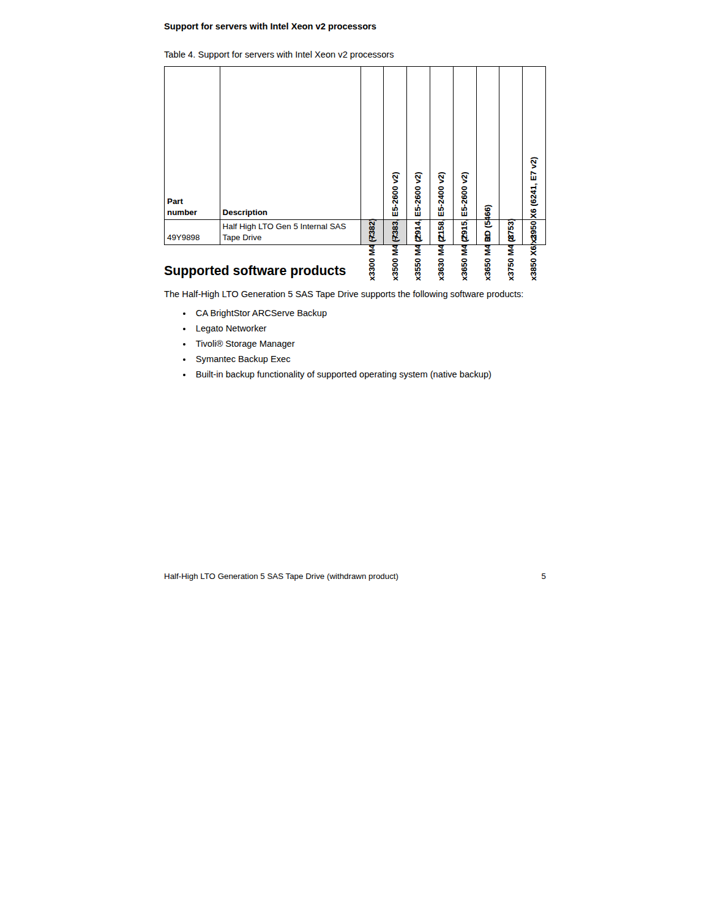Support for servers with Intel Xeon v2 processors
Table 4. Support for servers with Intel Xeon v2 processors
| Part number | Description | x3300 M4 (7382) | x3500 M4 (7383, E5-2600 v2) | x3550 M4 (7914, E5-2600 v2) | x3630 M4 (7158, E5-2400 v2) | x3650 M4 (7915, E5-2600 v2) | x3650 M4 BD (5466) | x3750 M4 (8753) | x3850 X6/x3950 X6 (6241, E7 v2) |
| --- | --- | --- | --- | --- | --- | --- | --- | --- | --- |
| 49Y9898 | Half High LTO Gen 5 Internal SAS Tape Drive | Y | Y | N | N | N | N | N | N |
Supported software products
The Half-High LTO Generation 5 SAS Tape Drive supports the following software products:
CA BrightStor ARCServe Backup
Legato Networker
Tivoli® Storage Manager
Symantec Backup Exec
Built-in backup functionality of supported operating system (native backup)
Half-High LTO Generation 5 SAS Tape Drive (withdrawn product)
5